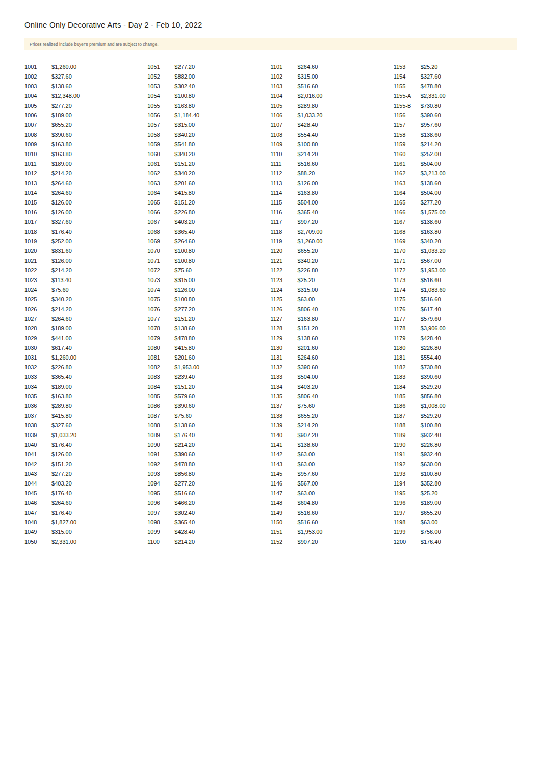Online Only Decorative Arts - Day 2 - Feb 10, 2022
Prices realized include buyer's premium and are subject to change.
| 1001 | $1,260.00 | 1051 | $277.20 | 1101 | $264.60 | 1153 | $25.20 |
| 1002 | $327.60 | 1052 | $882.00 | 1102 | $315.00 | 1154 | $327.60 |
| 1003 | $138.60 | 1053 | $302.40 | 1103 | $516.60 | 1155 | $478.80 |
| 1004 | $12,348.00 | 1054 | $100.80 | 1104 | $2,016.00 | 1155-A | $2,331.00 |
| 1005 | $277.20 | 1055 | $163.80 | 1105 | $289.80 | 1155-B | $730.80 |
| 1006 | $189.00 | 1056 | $1,184.40 | 1106 | $1,033.20 | 1156 | $390.60 |
| 1007 | $655.20 | 1057 | $315.00 | 1107 | $428.40 | 1157 | $957.60 |
| 1008 | $390.60 | 1058 | $340.20 | 1108 | $554.40 | 1158 | $138.60 |
| 1009 | $163.80 | 1059 | $541.80 | 1109 | $100.80 | 1159 | $214.20 |
| 1010 | $163.80 | 1060 | $340.20 | 1110 | $214.20 | 1160 | $252.00 |
| 1011 | $189.00 | 1061 | $151.20 | 1111 | $516.60 | 1161 | $504.00 |
| 1012 | $214.20 | 1062 | $340.20 | 1112 | $88.20 | 1162 | $3,213.00 |
| 1013 | $264.60 | 1063 | $201.60 | 1113 | $126.00 | 1163 | $138.60 |
| 1014 | $264.60 | 1064 | $415.80 | 1114 | $163.80 | 1164 | $504.00 |
| 1015 | $126.00 | 1065 | $151.20 | 1115 | $504.00 | 1165 | $277.20 |
| 1016 | $126.00 | 1066 | $226.80 | 1116 | $365.40 | 1166 | $1,575.00 |
| 1017 | $327.60 | 1067 | $403.20 | 1117 | $907.20 | 1167 | $138.60 |
| 1018 | $176.40 | 1068 | $365.40 | 1118 | $2,709.00 | 1168 | $163.80 |
| 1019 | $252.00 | 1069 | $264.60 | 1119 | $1,260.00 | 1169 | $340.20 |
| 1020 | $831.60 | 1070 | $100.80 | 1120 | $655.20 | 1170 | $1,033.20 |
| 1021 | $126.00 | 1071 | $100.80 | 1121 | $340.20 | 1171 | $567.00 |
| 1022 | $214.20 | 1072 | $75.60 | 1122 | $226.80 | 1172 | $1,953.00 |
| 1023 | $113.40 | 1073 | $315.00 | 1123 | $25.20 | 1173 | $516.60 |
| 1024 | $75.60 | 1074 | $126.00 | 1124 | $315.00 | 1174 | $1,083.60 |
| 1025 | $340.20 | 1075 | $100.80 | 1125 | $63.00 | 1175 | $516.60 |
| 1026 | $214.20 | 1076 | $277.20 | 1126 | $806.40 | 1176 | $617.40 |
| 1027 | $264.60 | 1077 | $151.20 | 1127 | $163.80 | 1177 | $579.60 |
| 1028 | $189.00 | 1078 | $138.60 | 1128 | $151.20 | 1178 | $3,906.00 |
| 1029 | $441.00 | 1079 | $478.80 | 1129 | $138.60 | 1179 | $428.40 |
| 1030 | $617.40 | 1080 | $415.80 | 1130 | $201.60 | 1180 | $226.80 |
| 1031 | $1,260.00 | 1081 | $201.60 | 1131 | $264.60 | 1181 | $554.40 |
| 1032 | $226.80 | 1082 | $1,953.00 | 1132 | $390.60 | 1182 | $730.80 |
| 1033 | $365.40 | 1083 | $239.40 | 1133 | $504.00 | 1183 | $390.60 |
| 1034 | $189.00 | 1084 | $151.20 | 1134 | $403.20 | 1184 | $529.20 |
| 1035 | $163.80 | 1085 | $579.60 | 1135 | $806.40 | 1185 | $856.80 |
| 1036 | $289.80 | 1086 | $390.60 | 1137 | $75.60 | 1186 | $1,008.00 |
| 1037 | $415.80 | 1087 | $75.60 | 1138 | $655.20 | 1187 | $529.20 |
| 1038 | $327.60 | 1088 | $138.60 | 1139 | $214.20 | 1188 | $100.80 |
| 1039 | $1,033.20 | 1089 | $176.40 | 1140 | $907.20 | 1189 | $932.40 |
| 1040 | $176.40 | 1090 | $214.20 | 1141 | $138.60 | 1190 | $226.80 |
| 1041 | $126.00 | 1091 | $390.60 | 1142 | $63.00 | 1191 | $932.40 |
| 1042 | $151.20 | 1092 | $478.80 | 1143 | $63.00 | 1192 | $630.00 |
| 1043 | $277.20 | 1093 | $856.80 | 1145 | $957.60 | 1193 | $100.80 |
| 1044 | $403.20 | 1094 | $277.20 | 1146 | $567.00 | 1194 | $352.80 |
| 1045 | $176.40 | 1095 | $516.60 | 1147 | $63.00 | 1195 | $25.20 |
| 1046 | $264.60 | 1096 | $466.20 | 1148 | $604.80 | 1196 | $189.00 |
| 1047 | $176.40 | 1097 | $302.40 | 1149 | $516.60 | 1197 | $655.20 |
| 1048 | $1,827.00 | 1098 | $365.40 | 1150 | $516.60 | 1198 | $63.00 |
| 1049 | $315.00 | 1099 | $428.40 | 1151 | $1,953.00 | 1199 | $756.00 |
| 1050 | $2,331.00 | 1100 | $214.20 | 1152 | $907.20 | 1200 | $176.40 |